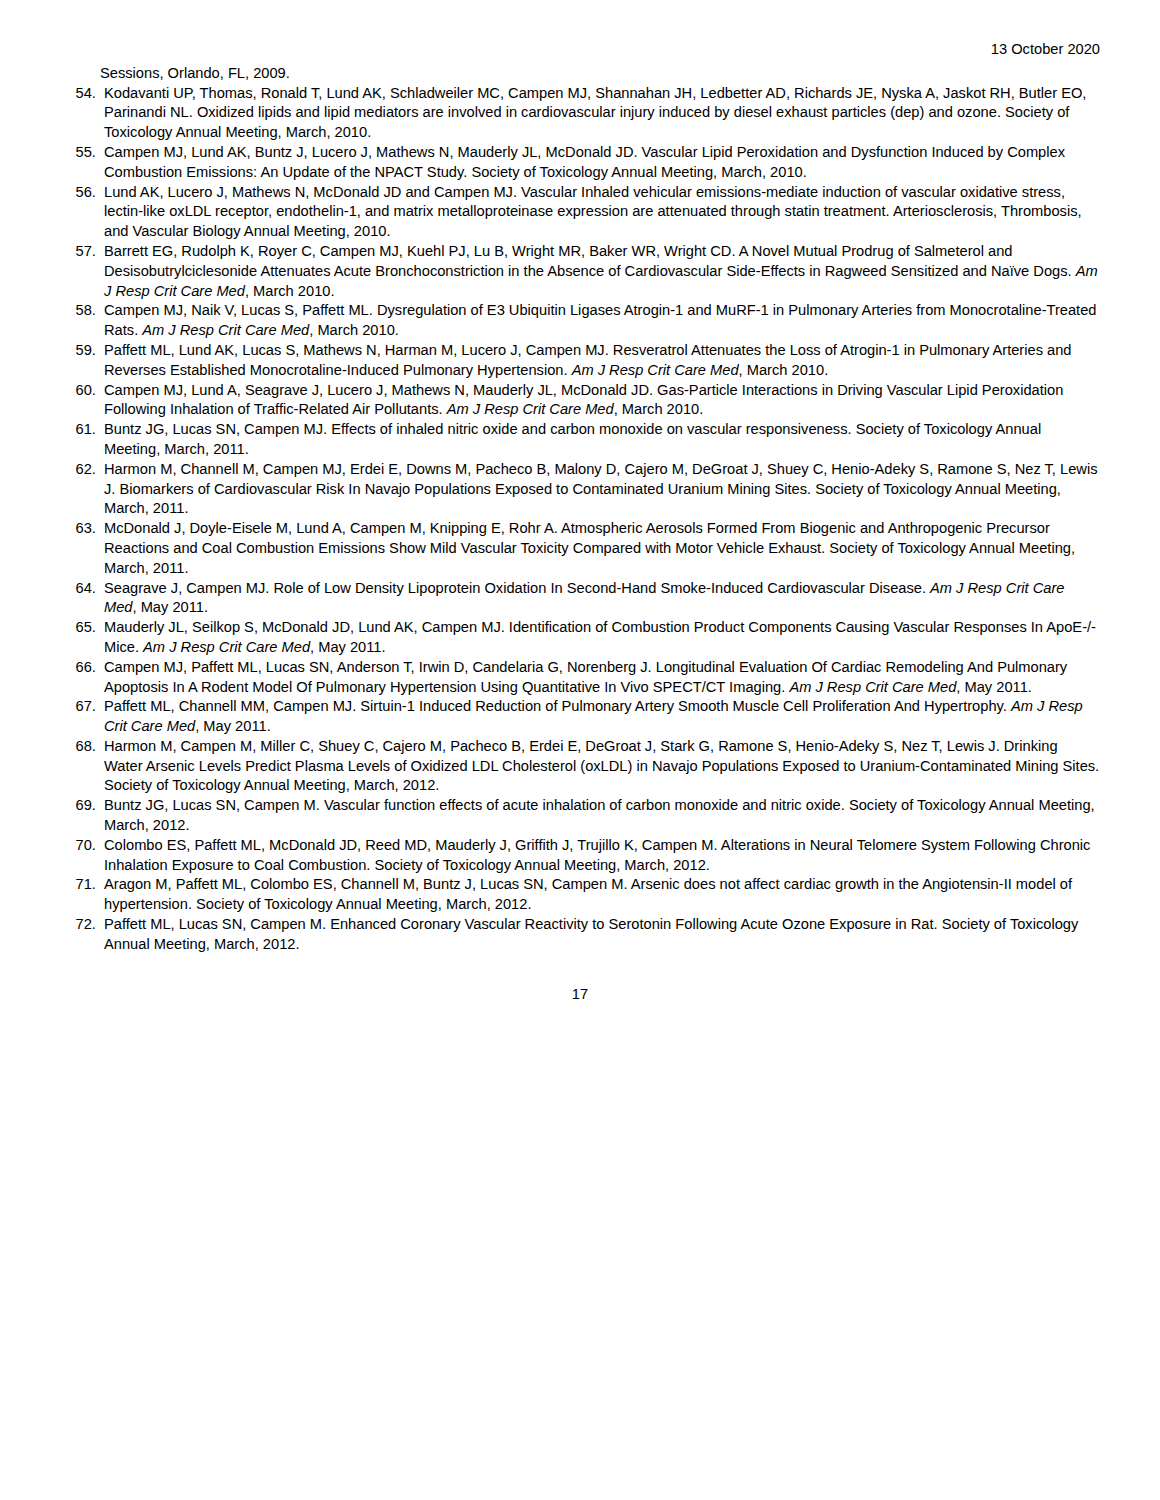13 October 2020
Sessions, Orlando, FL, 2009.
Kodavanti UP, Thomas, Ronald T, Lund AK, Schladweiler MC, Campen MJ, Shannahan JH, Ledbetter AD, Richards JE, Nyska A, Jaskot RH, Butler EO, Parinandi NL. Oxidized lipids and lipid mediators are involved in cardiovascular injury induced by diesel exhaust particles (dep) and ozone. Society of Toxicology Annual Meeting, March, 2010.
Campen MJ, Lund AK, Buntz J, Lucero J, Mathews N, Mauderly JL, McDonald JD. Vascular Lipid Peroxidation and Dysfunction Induced by Complex Combustion Emissions: An Update of the NPACT Study. Society of Toxicology Annual Meeting, March, 2010.
Lund AK, Lucero J, Mathews N, McDonald JD and Campen MJ. Vascular Inhaled vehicular emissions-mediate induction of vascular oxidative stress, lectin-like oxLDL receptor, endothelin-1, and matrix metalloproteinase expression are attenuated through statin treatment. Arteriosclerosis, Thrombosis, and Vascular Biology Annual Meeting, 2010.
Barrett EG, Rudolph K, Royer C, Campen MJ, Kuehl PJ, Lu B, Wright MR, Baker WR, Wright CD. A Novel Mutual Prodrug of Salmeterol and Desisobutrylciclesonide Attenuates Acute Bronchoconstriction in the Absence of Cardiovascular Side-Effects in Ragweed Sensitized and Naïve Dogs. Am J Resp Crit Care Med, March 2010.
Campen MJ, Naik V, Lucas S, Paffett ML. Dysregulation of E3 Ubiquitin Ligases Atrogin-1 and MuRF-1 in Pulmonary Arteries from Monocrotaline-Treated Rats. Am J Resp Crit Care Med, March 2010.
Paffett ML, Lund AK, Lucas S, Mathews N, Harman M, Lucero J, Campen MJ. Resveratrol Attenuates the Loss of Atrogin-1 in Pulmonary Arteries and Reverses Established Monocrotaline-Induced Pulmonary Hypertension. Am J Resp Crit Care Med, March 2010.
Campen MJ, Lund A, Seagrave J, Lucero J, Mathews N, Mauderly JL, McDonald JD. Gas-Particle Interactions in Driving Vascular Lipid Peroxidation Following Inhalation of Traffic-Related Air Pollutants. Am J Resp Crit Care Med, March 2010.
Buntz JG, Lucas SN, Campen MJ. Effects of inhaled nitric oxide and carbon monoxide on vascular responsiveness. Society of Toxicology Annual Meeting, March, 2011.
Harmon M, Channell M, Campen MJ, Erdei E, Downs M, Pacheco B, Malony D, Cajero M, DeGroat J, Shuey C, Henio-Adeky S, Ramone S, Nez T, Lewis J. Biomarkers of Cardiovascular Risk In Navajo Populations Exposed to Contaminated Uranium Mining Sites. Society of Toxicology Annual Meeting, March, 2011.
McDonald J, Doyle-Eisele M, Lund A, Campen M, Knipping E, Rohr A. Atmospheric Aerosols Formed From Biogenic and Anthropogenic Precursor Reactions and Coal Combustion Emissions Show Mild Vascular Toxicity Compared with Motor Vehicle Exhaust. Society of Toxicology Annual Meeting, March, 2011.
Seagrave J, Campen MJ. Role of Low Density Lipoprotein Oxidation In Second-Hand Smoke-Induced Cardiovascular Disease. Am J Resp Crit Care Med, May 2011.
Mauderly JL, Seilkop S, McDonald JD, Lund AK, Campen MJ. Identification of Combustion Product Components Causing Vascular Responses In ApoE-/- Mice. Am J Resp Crit Care Med, May 2011.
Campen MJ, Paffett ML, Lucas SN, Anderson T, Irwin D, Candelaria G, Norenberg J. Longitudinal Evaluation Of Cardiac Remodeling And Pulmonary Apoptosis In A Rodent Model Of Pulmonary Hypertension Using Quantitative In Vivo SPECT/CT Imaging. Am J Resp Crit Care Med, May 2011.
Paffett ML, Channell MM, Campen MJ. Sirtuin-1 Induced Reduction of Pulmonary Artery Smooth Muscle Cell Proliferation And Hypertrophy. Am J Resp Crit Care Med, May 2011.
Harmon M, Campen M, Miller C, Shuey C, Cajero M, Pacheco B, Erdei E, DeGroat J, Stark G, Ramone S, Henio-Adeky S, Nez T, Lewis J. Drinking Water Arsenic Levels Predict Plasma Levels of Oxidized LDL Cholesterol (oxLDL) in Navajo Populations Exposed to Uranium-Contaminated Mining Sites. Society of Toxicology Annual Meeting, March, 2012.
Buntz JG, Lucas SN, Campen M. Vascular function effects of acute inhalation of carbon monoxide and nitric oxide. Society of Toxicology Annual Meeting, March, 2012.
Colombo ES, Paffett ML, McDonald JD, Reed MD, Mauderly J, Griffith J, Trujillo K, Campen M. Alterations in Neural Telomere System Following Chronic Inhalation Exposure to Coal Combustion. Society of Toxicology Annual Meeting, March, 2012.
Aragon M, Paffett ML, Colombo ES, Channell M, Buntz J, Lucas SN, Campen M. Arsenic does not affect cardiac growth in the Angiotensin-II model of hypertension. Society of Toxicology Annual Meeting, March, 2012.
Paffett ML, Lucas SN, Campen M. Enhanced Coronary Vascular Reactivity to Serotonin Following Acute Ozone Exposure in Rat. Society of Toxicology Annual Meeting, March, 2012.
17